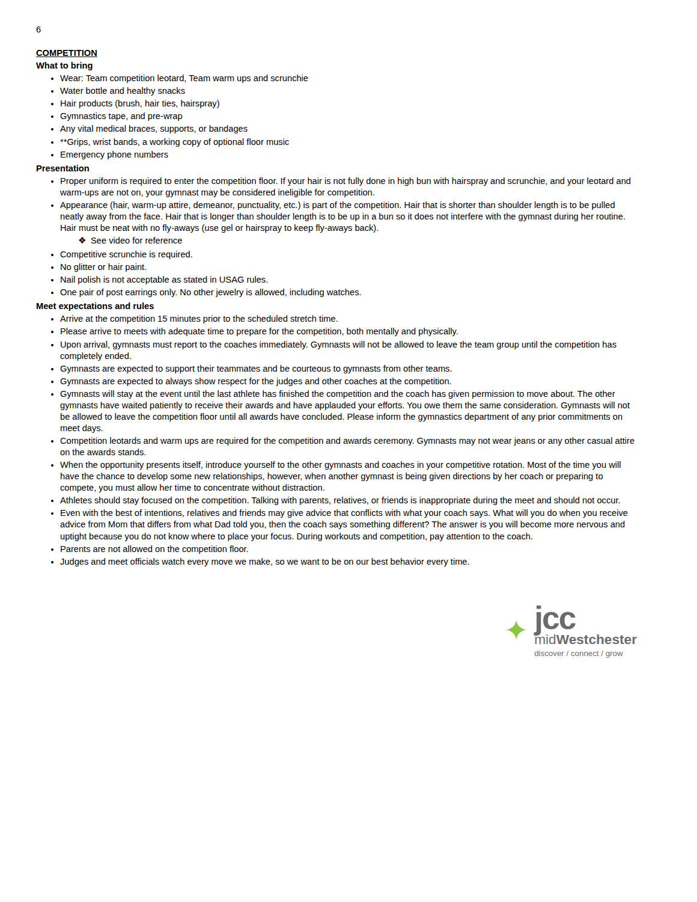6
COMPETITION
What to bring
Wear: Team competition leotard, Team warm ups and scrunchie
Water bottle and healthy snacks
Hair products (brush, hair ties, hairspray)
Gymnastics tape, and pre-wrap
Any vital medical braces, supports, or bandages
**Grips, wrist bands, a working copy of optional floor music
Emergency phone numbers
Presentation
Proper uniform is required to enter the competition floor. If your hair is not fully done in high bun with hairspray and scrunchie, and your leotard and warm-ups are not on, your gymnast may be considered ineligible for competition.
Appearance (hair, warm-up attire, demeanor, punctuality, etc.) is part of the competition. Hair that is shorter than shoulder length is to be pulled neatly away from the face. Hair that is longer than shoulder length is to be up in a bun so it does not interfere with the gymnast during her routine. Hair must be neat with no fly-aways (use gel or hairspray to keep fly-aways back).
See video for reference
Competitive scrunchie is required.
No glitter or hair paint.
Nail polish is not acceptable as stated in USAG rules.
One pair of post earrings only. No other jewelry is allowed, including watches.
Meet expectations and rules
Arrive at the competition 15 minutes prior to the scheduled stretch time.
Please arrive to meets with adequate time to prepare for the competition, both mentally and physically.
Upon arrival, gymnasts must report to the coaches immediately. Gymnasts will not be allowed to leave the team group until the competition has completely ended.
Gymnasts are expected to support their teammates and be courteous to gymnasts from other teams.
Gymnasts are expected to always show respect for the judges and other coaches at the competition.
Gymnasts will stay at the event until the last athlete has finished the competition and the coach has given permission to move about. The other gymnasts have waited patiently to receive their awards and have applauded your efforts. You owe them the same consideration. Gymnasts will not be allowed to leave the competition floor until all awards have concluded. Please inform the gymnastics department of any prior commitments on meet days.
Competition leotards and warm ups are required for the competition and awards ceremony. Gymnasts may not wear jeans or any other casual attire on the awards stands.
When the opportunity presents itself, introduce yourself to the other gymnasts and coaches in your competitive rotation. Most of the time you will have the chance to develop some new relationships, however, when another gymnast is being given directions by her coach or preparing to compete, you must allow her time to concentrate without distraction.
Athletes should stay focused on the competition. Talking with parents, relatives, or friends is inappropriate during the meet and should not occur.
Even with the best of intentions, relatives and friends may give advice that conflicts with what your coach says. What will you do when you receive advice from Mom that differs from what Dad told you, then the coach says something different? The answer is you will become more nervous and uptight because you do not know where to place your focus. During workouts and competition, pay attention to the coach.
Parents are not allowed on the competition floor.
Judges and meet officials watch every move we make, so we want to be on our best behavior every time.
✦
jcc
mid Westchester
discover / connect / grow